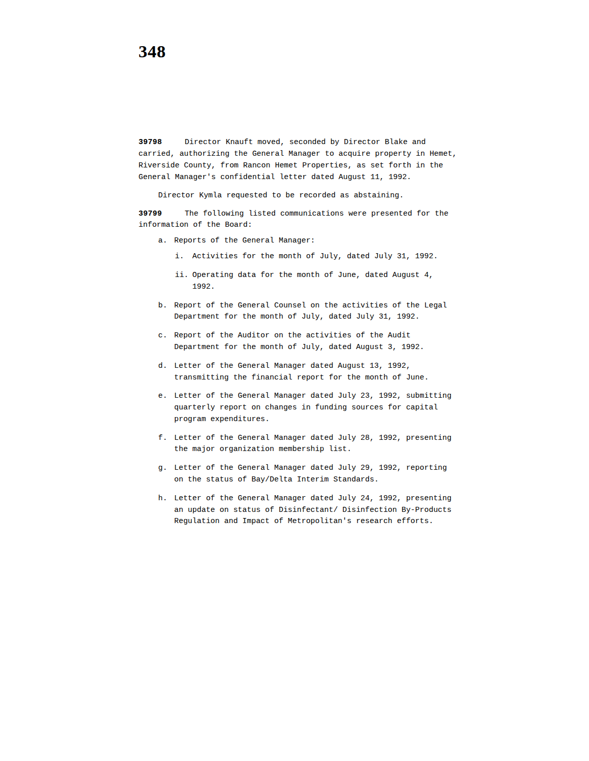348
39798 Director Knauft moved, seconded by Director Blake and carried, authorizing the General Manager to acquire property in Hemet, Riverside County, from Rancon Hemet Properties, as set forth in the General Manager's confidential letter dated August 11, 1992.
Director Kymla requested to be recorded as abstaining.
39799 The following listed communications were presented for the information of the Board:
a. Reports of the General Manager:
i. Activities for the month of July, dated July 31, 1992.
ii. Operating data for the month of June, dated August 4, 1992.
b. Report of the General Counsel on the activities of the Legal Department for the month of July, dated July 31, 1992.
c. Report of the Auditor on the activities of the Audit Department for the month of July, dated August 3, 1992.
d. Letter of the General Manager dated August 13, 1992, transmitting the financial report for the month of June.
e. Letter of the General Manager dated July 23, 1992, submitting quarterly report on changes in funding sources for capital program expenditures.
f. Letter of the General Manager dated July 28, 1992, presenting the major organization membership list.
g. Letter of the General Manager dated July 29, 1992, reporting on the status of Bay/Delta Interim Standards.
h. Letter of the General Manager dated July 24, 1992, presenting an update on status of Disinfectant/ Disinfection By-Products Regulation and Impact of Metropolitan's research efforts.